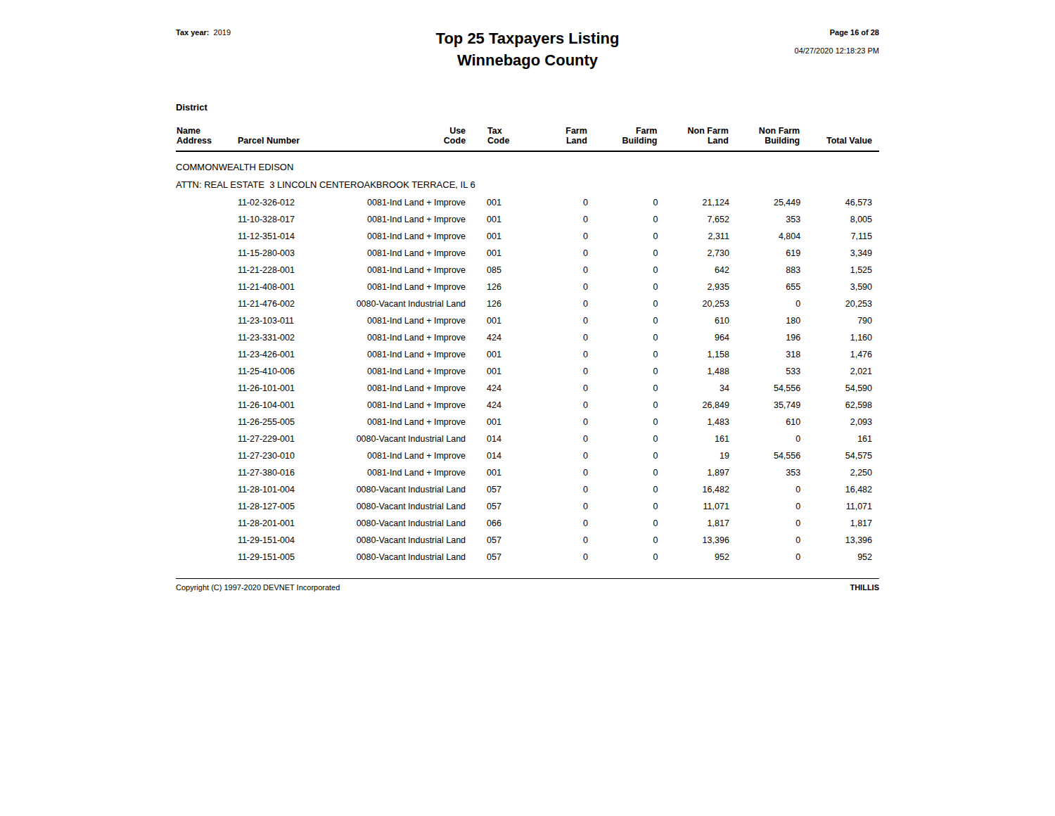Tax year: 2019
Top 25 Taxpayers Listing
Winnebago County
Page 16 of 28
04/27/2020 12:18:23 PM
District
| Name Address | Parcel Number | Use Code | Tax Code | Farm Land | Farm Building | Non Farm Land | Non Farm Building | Total Value |
| --- | --- | --- | --- | --- | --- | --- | --- | --- |
| COMMONWEALTH EDISON |
| ATTN: REAL ESTATE 3 LINCOLN CENTEROAKBROOK TERRACE, IL 6 |
| | 11-02-326-012 | 0081-Ind Land + Improve | 001 | 0 | 0 | 21,124 | 25,449 | 46,573 |
| | 11-10-328-017 | 0081-Ind Land + Improve | 001 | 0 | 0 | 7,652 | 353 | 8,005 |
| | 11-12-351-014 | 0081-Ind Land + Improve | 001 | 0 | 0 | 2,311 | 4,804 | 7,115 |
| | 11-15-280-003 | 0081-Ind Land + Improve | 001 | 0 | 0 | 2,730 | 619 | 3,349 |
| | 11-21-228-001 | 0081-Ind Land + Improve | 085 | 0 | 0 | 642 | 883 | 1,525 |
| | 11-21-408-001 | 0081-Ind Land + Improve | 126 | 0 | 0 | 2,935 | 655 | 3,590 |
| | 11-21-476-002 | 0080-Vacant Industrial Land | 126 | 0 | 0 | 20,253 | 0 | 20,253 |
| | 11-23-103-011 | 0081-Ind Land + Improve | 001 | 0 | 0 | 610 | 180 | 790 |
| | 11-23-331-002 | 0081-Ind Land + Improve | 424 | 0 | 0 | 964 | 196 | 1,160 |
| | 11-23-426-001 | 0081-Ind Land + Improve | 001 | 0 | 0 | 1,158 | 318 | 1,476 |
| | 11-25-410-006 | 0081-Ind Land + Improve | 001 | 0 | 0 | 1,488 | 533 | 2,021 |
| | 11-26-101-001 | 0081-Ind Land + Improve | 424 | 0 | 0 | 34 | 54,556 | 54,590 |
| | 11-26-104-001 | 0081-Ind Land + Improve | 424 | 0 | 0 | 26,849 | 35,749 | 62,598 |
| | 11-26-255-005 | 0081-Ind Land + Improve | 001 | 0 | 0 | 1,483 | 610 | 2,093 |
| | 11-27-229-001 | 0080-Vacant Industrial Land | 014 | 0 | 0 | 161 | 0 | 161 |
| | 11-27-230-010 | 0081-Ind Land + Improve | 014 | 0 | 0 | 19 | 54,556 | 54,575 |
| | 11-27-380-016 | 0081-Ind Land + Improve | 001 | 0 | 0 | 1,897 | 353 | 2,250 |
| | 11-28-101-004 | 0080-Vacant Industrial Land | 057 | 0 | 0 | 16,482 | 0 | 16,482 |
| | 11-28-127-005 | 0080-Vacant Industrial Land | 057 | 0 | 0 | 11,071 | 0 | 11,071 |
| | 11-28-201-001 | 0080-Vacant Industrial Land | 066 | 0 | 0 | 1,817 | 0 | 1,817 |
| | 11-29-151-004 | 0080-Vacant Industrial Land | 057 | 0 | 0 | 13,396 | 0 | 13,396 |
| | 11-29-151-005 | 0080-Vacant Industrial Land | 057 | 0 | 0 | 952 | 0 | 952 |
Copyright (C) 1997-2020 DEVNET Incorporated THILLIS